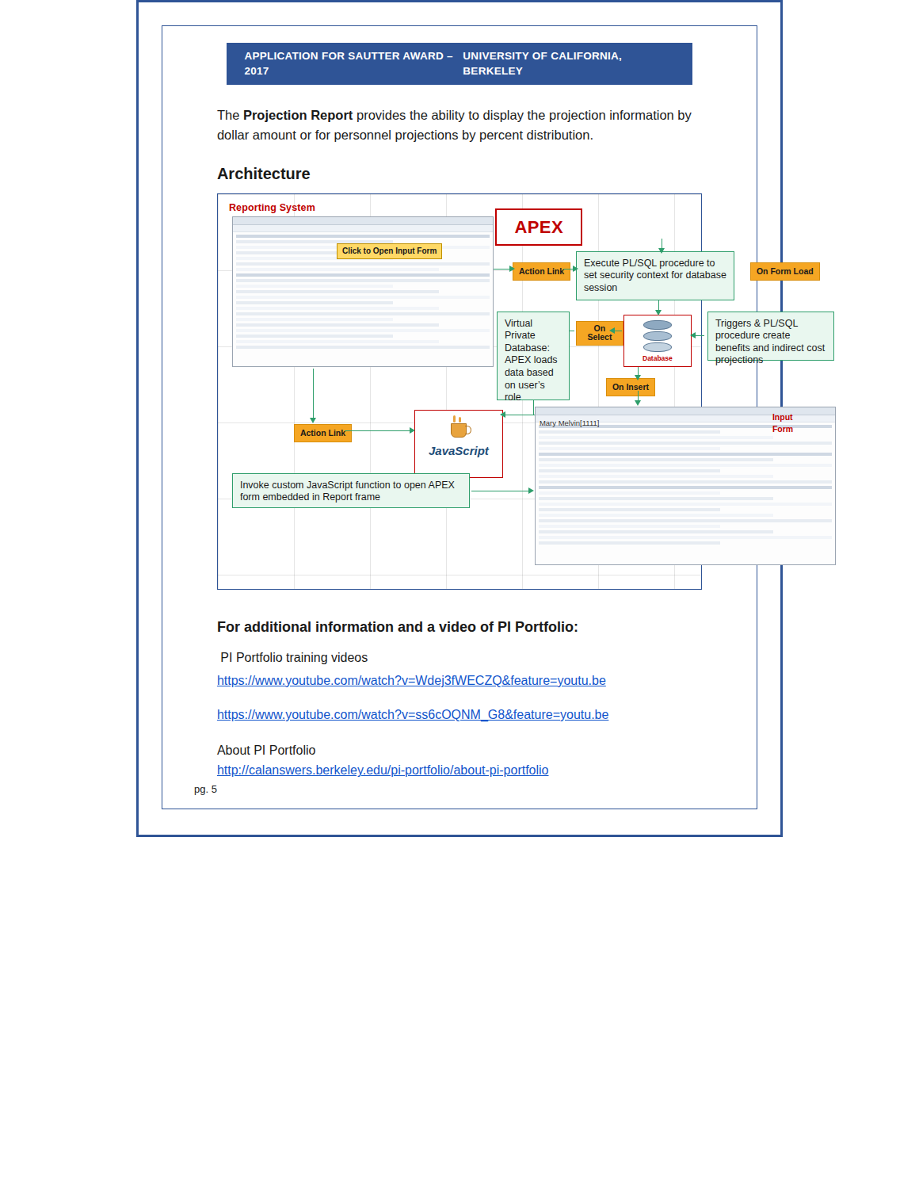Application for Sautter Award – 2017 University of California, Berkeley
The Projection Report provides the ability to display the projection information by dollar amount or for personnel projections by percent distribution.
Architecture
Reporting System
APEX
Click to Open Input Form
Action Link
Execute PL/SQL procedure to set security context for database session
On Form Load
Virtual Private Database: APEX loads data based on user’s role
On
Select
Database
Triggers & PL/SQL procedure create benefits and indirect cost projections
On Insert
Action Link
JavaScript
Invoke custom JavaScript function to open APEX form embedded in Report frame
Input Form
Mary Melvin[1111]
For additional information and a video of PI Portfolio:
PI Portfolio training videos
https://www.youtube.com/watch?v=Wdej3fWECZQ&feature=youtu.be
https://www.youtube.com/watch?v=ss6cOQNM_G8&feature=youtu.be
About PI Portfolio
http://calanswers.berkeley.edu/pi-portfolio/about-pi-portfolio
pg. 5